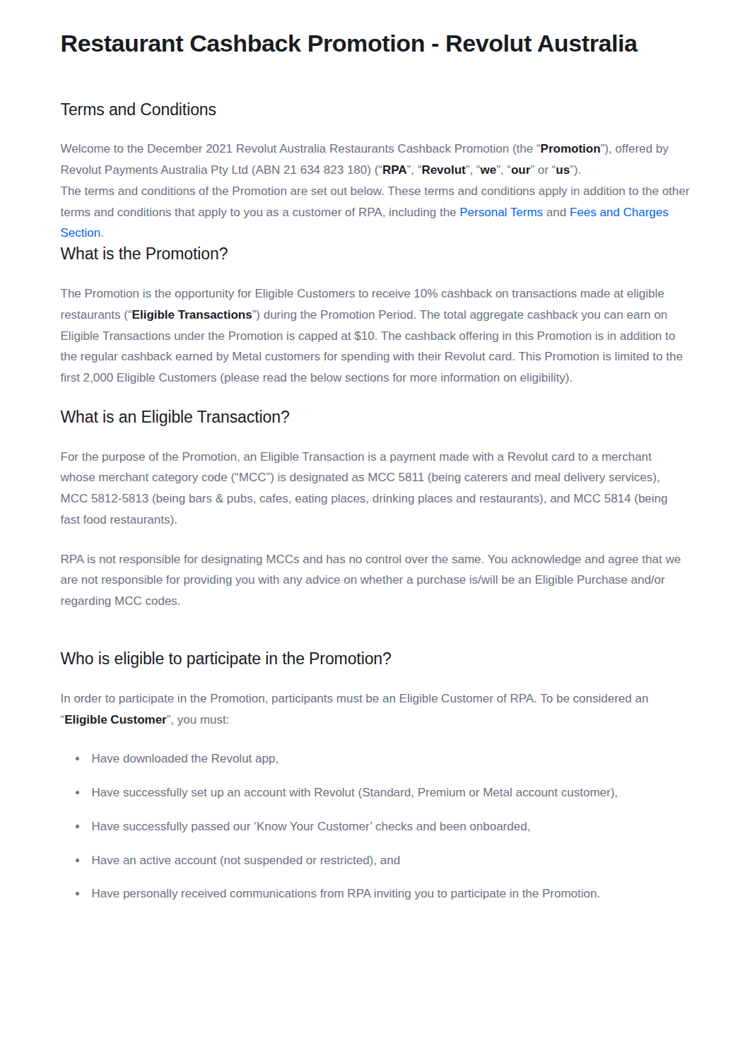Restaurant Cashback Promotion - Revolut Australia
Terms and Conditions
Welcome to the December 2021 Revolut Australia Restaurants Cashback Promotion (the “Promotion”), offered by Revolut Payments Australia Pty Ltd (ABN 21 634 823 180) (“RPA”, “Revolut”, “we”, “our” or “us”).
The terms and conditions of the Promotion are set out below. These terms and conditions apply in addition to the other terms and conditions that apply to you as a customer of RPA, including the Personal Terms and Fees and Charges Section.
What is the Promotion?
The Promotion is the opportunity for Eligible Customers to receive 10% cashback on transactions made at eligible restaurants (“Eligible Transactions”) during the Promotion Period. The total aggregate cashback you can earn on Eligible Transactions under the Promotion is capped at $10. The cashback offering in this Promotion is in addition to the regular cashback earned by Metal customers for spending with their Revolut card. This Promotion is limited to the first 2,000 Eligible Customers (please read the below sections for more information on eligibility).
What is an Eligible Transaction?
For the purpose of the Promotion, an Eligible Transaction is a payment made with a Revolut card to a merchant whose merchant category code (“MCC”) is designated as MCC 5811 (being caterers and meal delivery services), MCC 5812-5813 (being bars & pubs, cafes, eating places, drinking places and restaurants), and MCC 5814 (being fast food restaurants).
RPA is not responsible for designating MCCs and has no control over the same. You acknowledge and agree that we are not responsible for providing you with any advice on whether a purchase is/will be an Eligible Purchase and/or regarding MCC codes.
Who is eligible to participate in the Promotion?
In order to participate in the Promotion, participants must be an Eligible Customer of RPA. To be considered an “Eligible Customer”, you must:
Have downloaded the Revolut app,
Have successfully set up an account with Revolut (Standard, Premium or Metal account customer),
Have successfully passed our ‘Know Your Customer’ checks and been onboarded,
Have an active account (not suspended or restricted), and
Have personally received communications from RPA inviting you to participate in the Promotion.